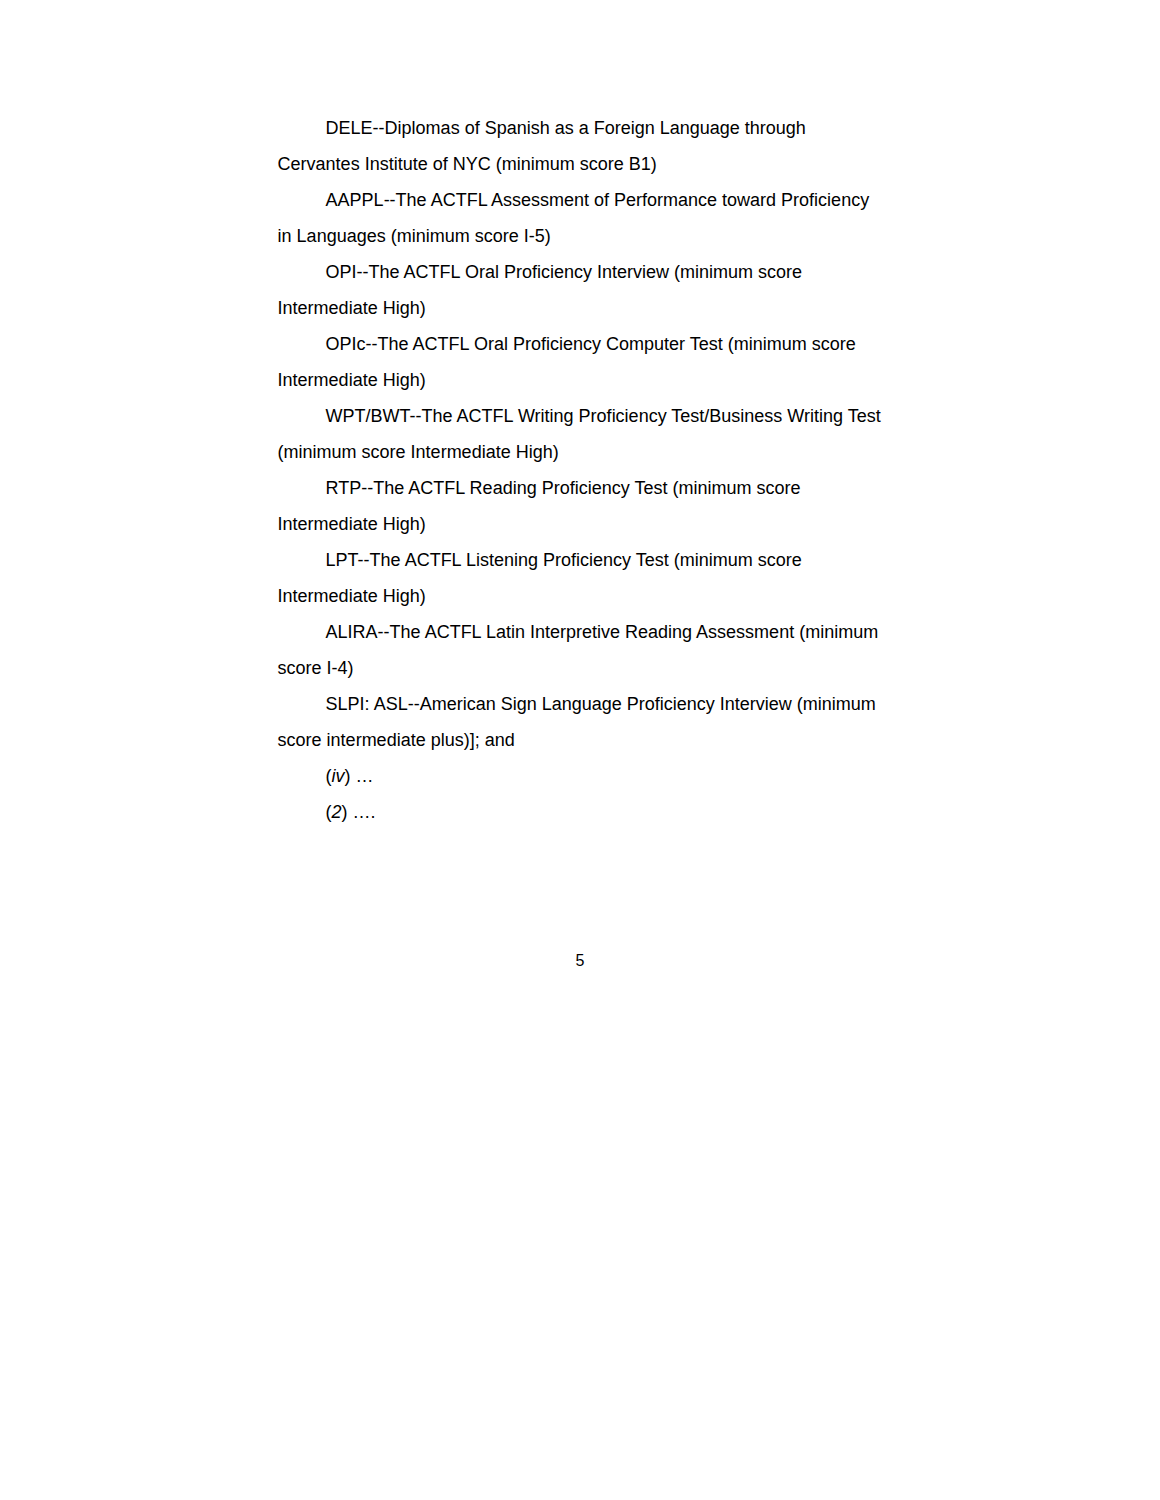DELE--Diplomas of Spanish as a Foreign Language through Cervantes Institute of NYC (minimum score B1)
AAPPL--The ACTFL Assessment of Performance toward Proficiency in Languages (minimum score I-5)
OPI--The ACTFL Oral Proficiency Interview (minimum score Intermediate High)
OPIc--The ACTFL Oral Proficiency Computer Test (minimum score Intermediate High)
WPT/BWT--The ACTFL Writing Proficiency Test/Business Writing Test (minimum score Intermediate High)
RTP--The ACTFL Reading Proficiency Test (minimum score Intermediate High)
LPT--The ACTFL Listening Proficiency Test (minimum score Intermediate High)
ALIRA--The ACTFL Latin Interpretive Reading Assessment (minimum score I-4)
SLPI: ASL--American Sign Language Proficiency Interview (minimum score intermediate plus)]; and
(iv) …
(2) ….
5